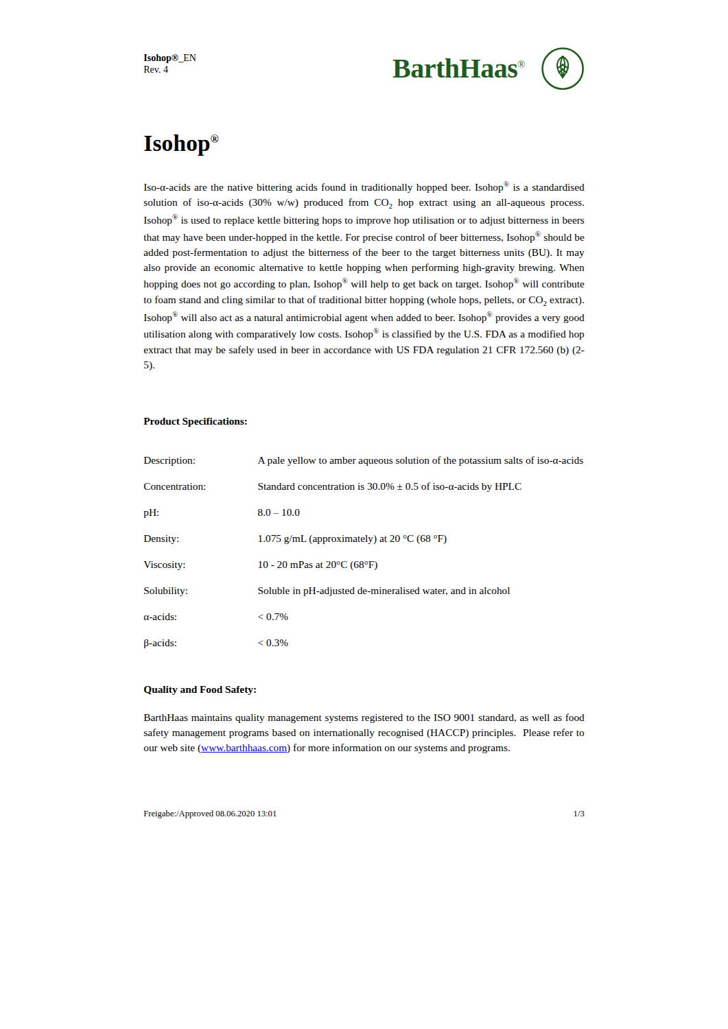Isohop®_EN
Rev. 4
BarthHaas®
Isohop®
Iso-α-acids are the native bittering acids found in traditionally hopped beer. Isohop® is a standardised solution of iso-α-acids (30% w/w) produced from CO2 hop extract using an all-aqueous process. Isohop® is used to replace kettle bittering hops to improve hop utilisation or to adjust bitterness in beers that may have been under-hopped in the kettle. For precise control of beer bitterness, Isohop® should be added post-fermentation to adjust the bitterness of the beer to the target bitterness units (BU). It may also provide an economic alternative to kettle hopping when performing high-gravity brewing. When hopping does not go according to plan, Isohop® will help to get back on target. Isohop® will contribute to foam stand and cling similar to that of traditional bitter hopping (whole hops, pellets, or CO2 extract). Isohop® will also act as a natural antimicrobial agent when added to beer. Isohop® provides a very good utilisation along with comparatively low costs. Isohop® is classified by the U.S. FDA as a modified hop extract that may be safely used in beer in accordance with US FDA regulation 21 CFR 172.560 (b) (2-5).
Product Specifications:
Description:
A pale yellow to amber aqueous solution of the potassium salts of iso-α-acids
Concentration:
Standard concentration is 30.0% ± 0.5 of iso-α-acids by HPLC
pH:
8.0 – 10.0
Density:
1.075 g/mL (approximately) at 20 °C (68 °F)
Viscosity:
10 - 20 mPas at 20°C (68°F)
Solubility:
Soluble in pH-adjusted de-mineralised water, and in alcohol
α-acids:
< 0.7%
β-acids:
< 0.3%
Quality and Food Safety:
BarthHaas maintains quality management systems registered to the ISO 9001 standard, as well as food safety management programs based on internationally recognised (HACCP) principles. Please refer to our web site (www.barthhaas.com) for more information on our systems and programs.
Freigabe:/Approved 08.06.2020 13:01
1/3